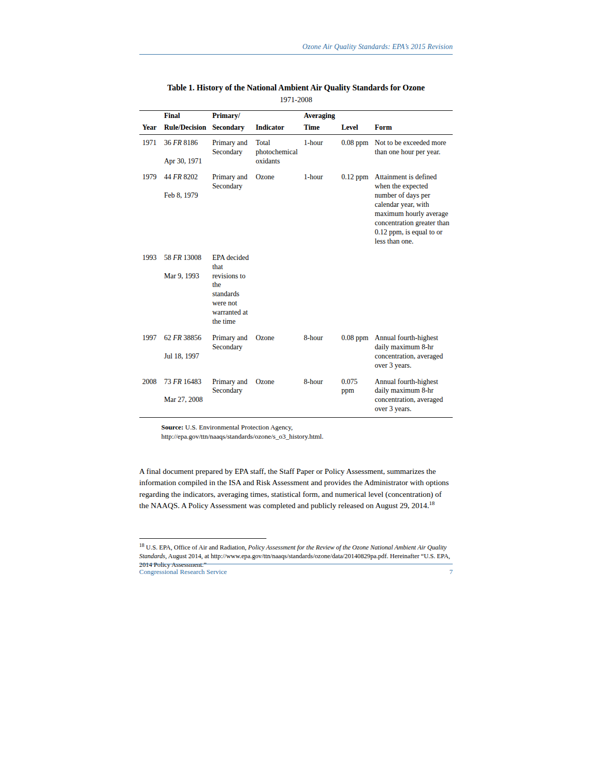Ozone Air Quality Standards: EPA’s 2015 Revision
Table 1. History of the National Ambient Air Quality Standards for Ozone
1971-2008
| | Final | Primary/ | | Averaging | | |
| --- | --- | --- | --- | --- | --- | --- |
| Year | Rule/Decision | Secondary | Indicator | Time | Level | Form |
| 1971 | 36 FR 8186 Apr 30, 1971 | Primary and Secondary | Total photochemical oxidants | 1-hour | 0.08 ppm | Not to be exceeded more than one hour per year. |
| 1979 | 44 FR 8202 Feb 8, 1979 | Primary and Secondary | Ozone | 1-hour | 0.12 ppm | Attainment is defined when the expected number of days per calendar year, with maximum hourly average concentration greater than 0.12 ppm, is equal to or less than one. |
| 1993 | 58 FR 13008 Mar 9, 1993 | EPA decided that revisions to the standards were not warranted at the time | | | | |
| 1997 | 62 FR 38856 Jul 18, 1997 | Primary and Secondary | Ozone | 8-hour | 0.08 ppm | Annual fourth-highest daily maximum 8-hr concentration, averaged over 3 years. |
| 2008 | 73 FR 16483 Mar 27, 2008 | Primary and Secondary | Ozone | 8-hour | 0.075 ppm | Annual fourth-highest daily maximum 8-hr concentration, averaged over 3 years. |
Source: U.S. Environmental Protection Agency, http://epa.gov/ttn/naaqs/standards/ozone/s_o3_history.html.
A final document prepared by EPA staff, the Staff Paper or Policy Assessment, summarizes the information compiled in the ISA and Risk Assessment and provides the Administrator with options regarding the indicators, averaging times, statistical form, and numerical level (concentration) of the NAAQS. A Policy Assessment was completed and publicly released on August 29, 2014.18
18 U.S. EPA, Office of Air and Radiation, Policy Assessment for the Review of the Ozone National Ambient Air Quality Standards, August 2014, at http://www.epa.gov/ttn/naaqs/standards/ozone/data/20140829pa.pdf. Hereinafter “U.S. EPA, 2014 Policy Assessment.”
Congressional Research Service
7